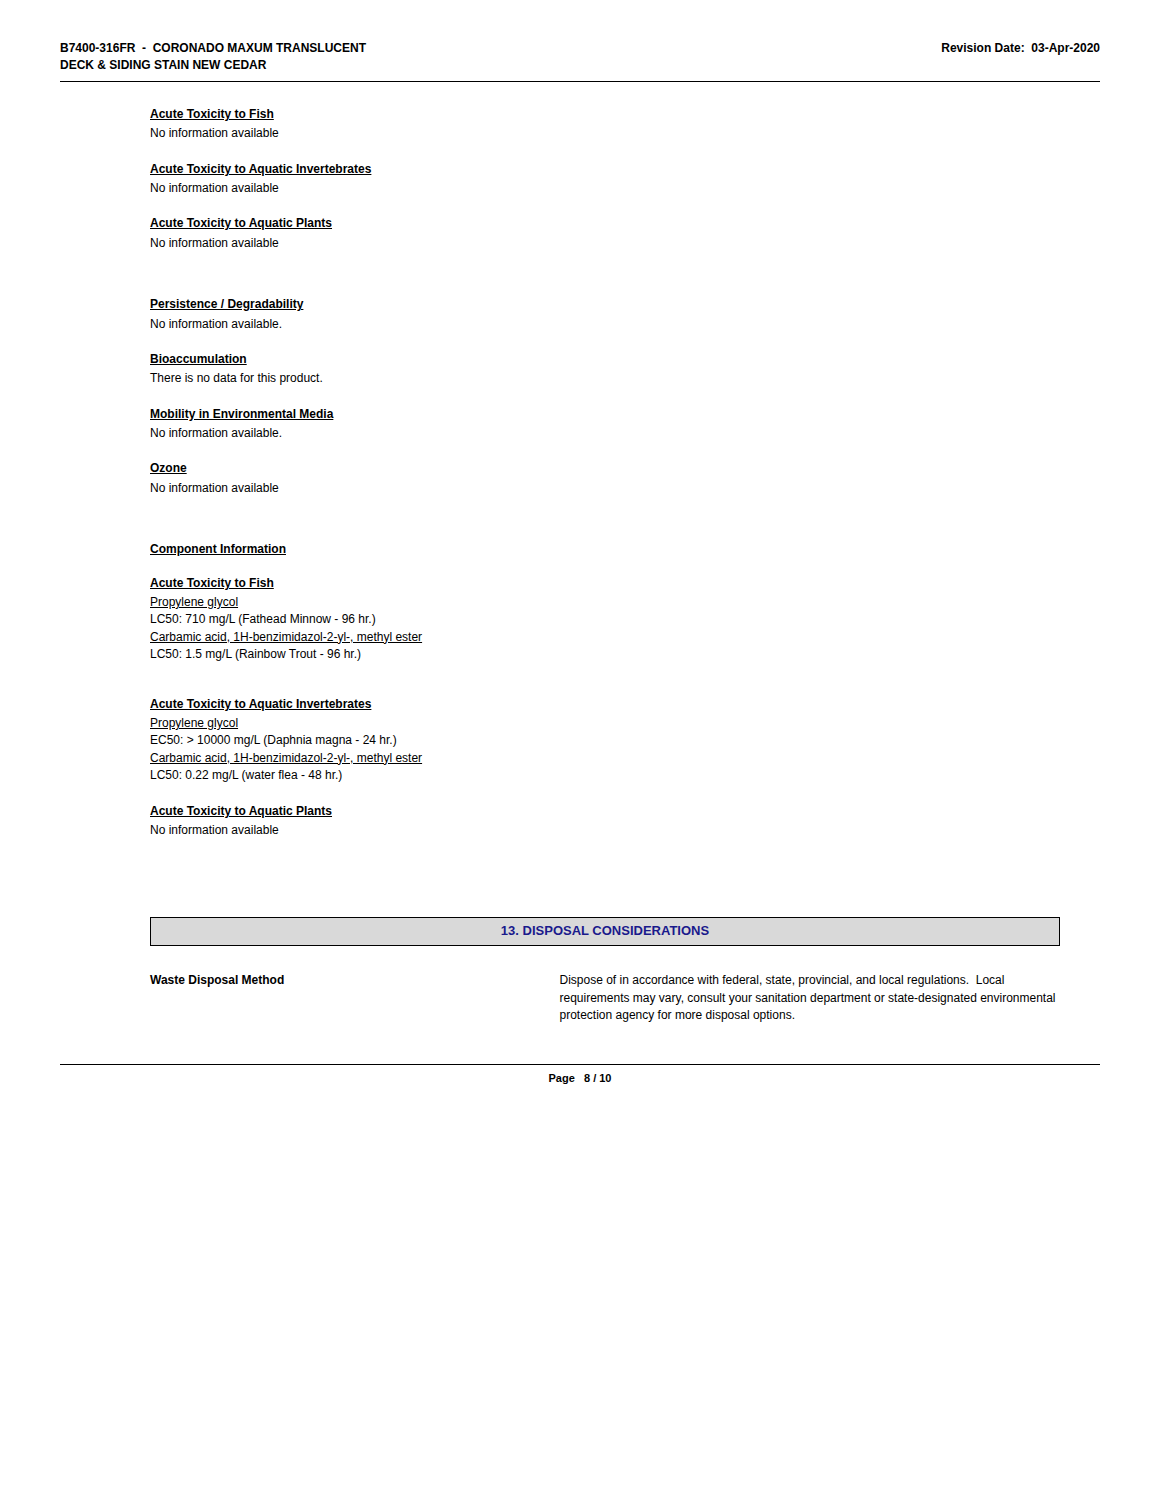B7400-316FR - CORONADO MAXUM TRANSLUCENT
DECK & SIDING STAIN NEW CEDAR
Revision Date: 03-Apr-2020
Acute Toxicity to Fish
No information available
Acute Toxicity to Aquatic Invertebrates
No information available
Acute Toxicity to Aquatic Plants
No information available
Persistence / Degradability
No information available.
Bioaccumulation
There is no data for this product.
Mobility in Environmental Media
No information available.
Ozone
No information available
Component Information
Acute Toxicity to Fish
Propylene glycol
LC50: 710 mg/L (Fathead Minnow - 96 hr.)
Carbamic acid, 1H-benzimidazol-2-yl-, methyl ester
LC50: 1.5 mg/L (Rainbow Trout - 96 hr.)
Acute Toxicity to Aquatic Invertebrates
Propylene glycol
EC50: > 10000 mg/L (Daphnia magna - 24 hr.)
Carbamic acid, 1H-benzimidazol-2-yl-, methyl ester
LC50: 0.22 mg/L (water flea - 48 hr.)
Acute Toxicity to Aquatic Plants
No information available
13. DISPOSAL CONSIDERATIONS
Waste Disposal Method
Dispose of in accordance with federal, state, provincial, and local regulations. Local requirements may vary, consult your sanitation department or state-designated environmental protection agency for more disposal options.
Page 8 / 10